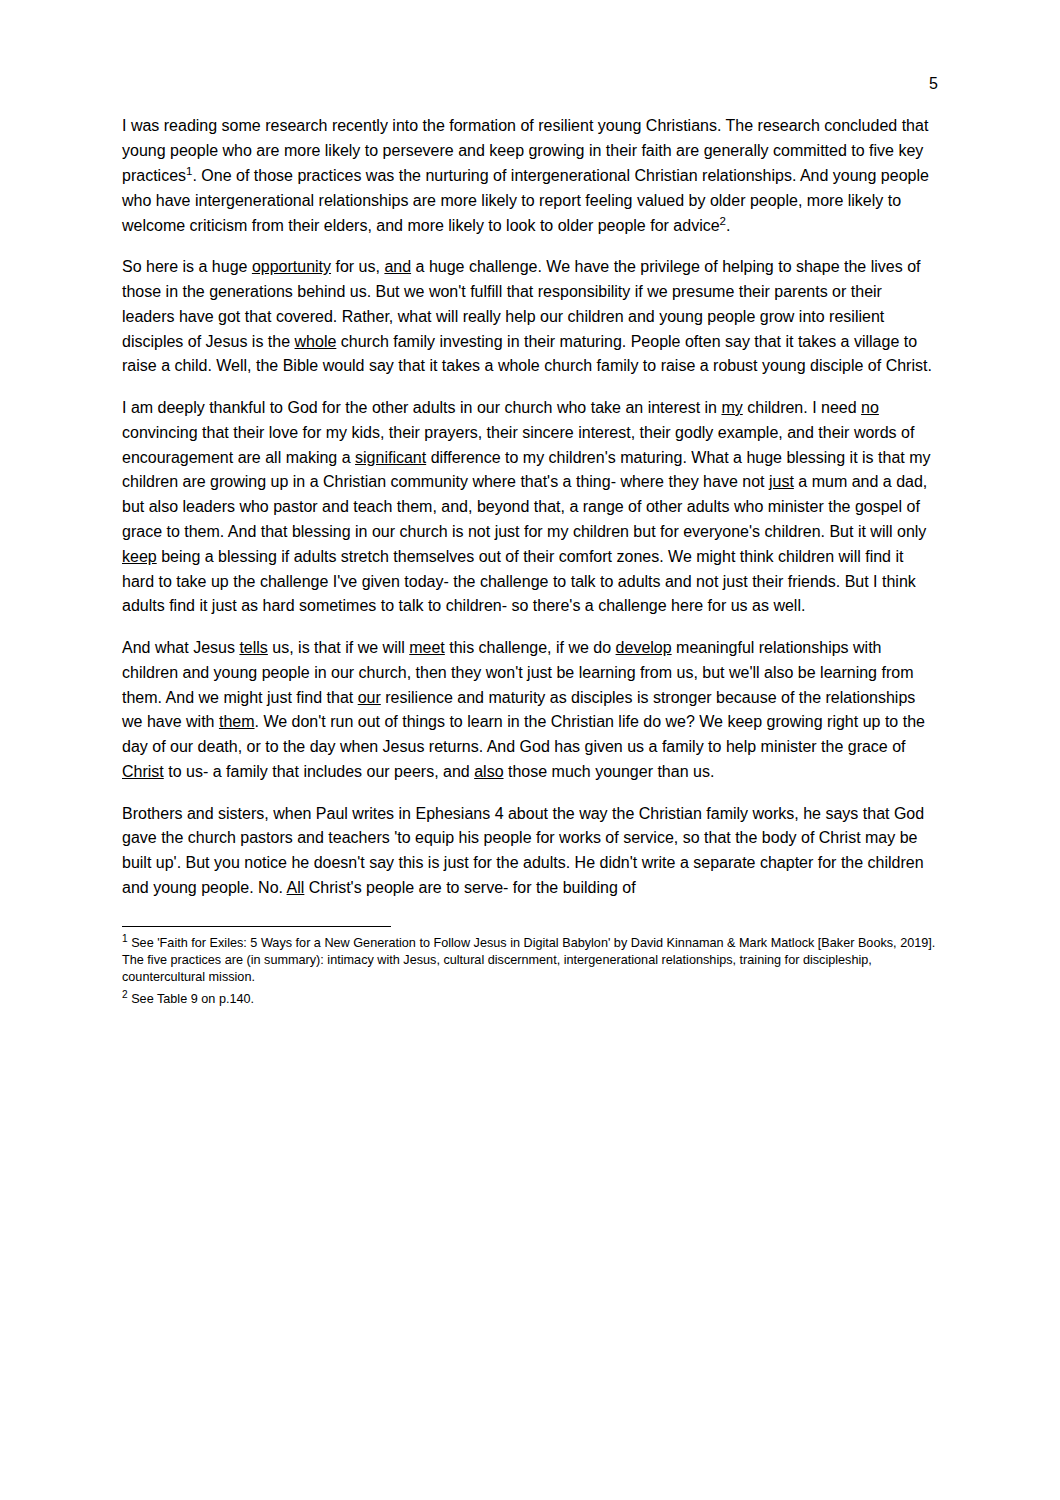5
I was reading some research recently into the formation of resilient young Christians. The research concluded that young people who are more likely to persevere and keep growing in their faith are generally committed to five key practices1. One of those practices was the nurturing of intergenerational Christian relationships. And young people who have intergenerational relationships are more likely to report feeling valued by older people, more likely to welcome criticism from their elders, and more likely to look to older people for advice2.
So here is a huge opportunity for us, and a huge challenge. We have the privilege of helping to shape the lives of those in the generations behind us. But we won't fulfill that responsibility if we presume their parents or their leaders have got that covered. Rather, what will really help our children and young people grow into resilient disciples of Jesus is the whole church family investing in their maturing. People often say that it takes a village to raise a child. Well, the Bible would say that it takes a whole church family to raise a robust young disciple of Christ.
I am deeply thankful to God for the other adults in our church who take an interest in my children. I need no convincing that their love for my kids, their prayers, their sincere interest, their godly example, and their words of encouragement are all making a significant difference to my children's maturing. What a huge blessing it is that my children are growing up in a Christian community where that's a thing- where they have not just a mum and a dad, but also leaders who pastor and teach them, and, beyond that, a range of other adults who minister the gospel of grace to them. And that blessing in our church is not just for my children but for everyone's children. But it will only keep being a blessing if adults stretch themselves out of their comfort zones. We might think children will find it hard to take up the challenge I've given today- the challenge to talk to adults and not just their friends. But I think adults find it just as hard sometimes to talk to children- so there's a challenge here for us as well.
And what Jesus tells us, is that if we will meet this challenge, if we do develop meaningful relationships with children and young people in our church, then they won't just be learning from us, but we'll also be learning from them. And we might just find that our resilience and maturity as disciples is stronger because of the relationships we have with them. We don't run out of things to learn in the Christian life do we? We keep growing right up to the day of our death, or to the day when Jesus returns. And God has given us a family to help minister the grace of Christ to us- a family that includes our peers, and also those much younger than us.
Brothers and sisters, when Paul writes in Ephesians 4 about the way the Christian family works, he says that God gave the church pastors and teachers 'to equip his people for works of service, so that the body of Christ may be built up'. But you notice he doesn't say this is just for the adults. He didn't write a separate chapter for the children and young people. No. All Christ's people are to serve- for the building of
1 See 'Faith for Exiles: 5 Ways for a New Generation to Follow Jesus in Digital Babylon' by David Kinnaman & Mark Matlock [Baker Books, 2019]. The five practices are (in summary): intimacy with Jesus, cultural discernment, intergenerational relationships, training for discipleship, countercultural mission.
2 See Table 9 on p.140.